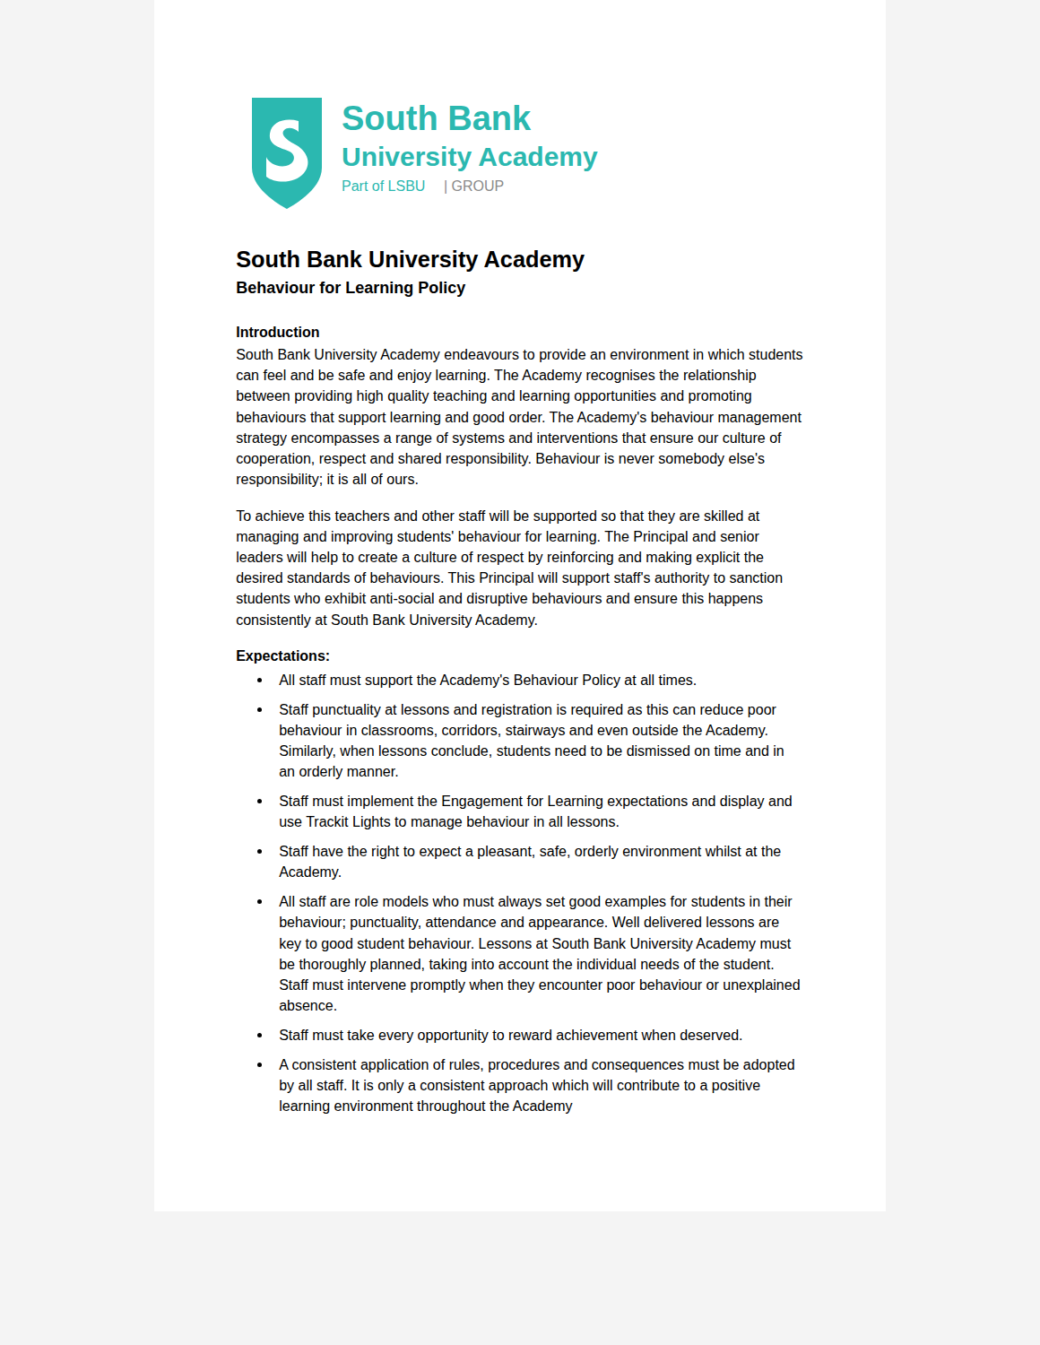South Bank University Academy — Part of LSBU Group South Bank University Academy Part of LSBU | GROUP
South Bank University Academy
Behaviour for Learning Policy
Introduction
South Bank University Academy endeavours to provide an environment in which students can feel and be safe and enjoy learning. The Academy recognises the relationship between providing high quality teaching and learning opportunities and promoting behaviours that support learning and good order. The Academy's behaviour management strategy encompasses a range of systems and interventions that ensure our culture of cooperation, respect and shared responsibility. Behaviour is never somebody else's responsibility; it is all of ours.
To achieve this teachers and other staff will be supported so that they are skilled at managing and improving students' behaviour for learning. The Principal and senior leaders will help to create a culture of respect by reinforcing and making explicit the desired standards of behaviours. This Principal will support staff's authority to sanction students who exhibit anti-social and disruptive behaviours and ensure this happens consistently at South Bank University Academy.
Expectations:
All staff must support the Academy's Behaviour Policy at all times.
Staff punctuality at lessons and registration is required as this can reduce poor behaviour in classrooms, corridors, stairways and even outside the Academy. Similarly, when lessons conclude, students need to be dismissed on time and in an orderly manner.
Staff must implement the Engagement for Learning expectations and display and use Trackit Lights to manage behaviour in all lessons.
Staff have the right to expect a pleasant, safe, orderly environment whilst at the Academy.
All staff are role models who must always set good examples for students in their behaviour; punctuality, attendance and appearance. Well delivered lessons are key to good student behaviour. Lessons at South Bank University Academy must be thoroughly planned, taking into account the individual needs of the student. Staff must intervene promptly when they encounter poor behaviour or unexplained absence.
Staff must take every opportunity to reward achievement when deserved.
A consistent application of rules, procedures and consequences must be adopted by all staff. It is only a consistent approach which will contribute to a positive learning environment throughout the Academy